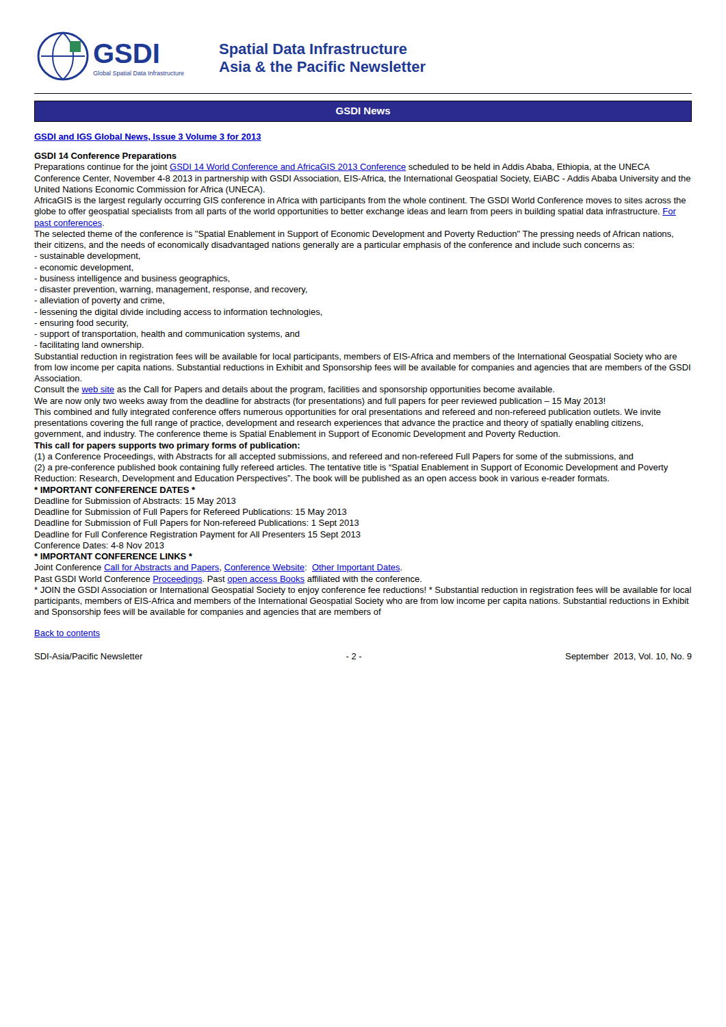GSDI Global Spatial Data Infrastructure
Spatial Data Infrastructure
Asia & the Pacific Newsletter
GSDI News
GSDI and IGS Global News, Issue 3 Volume 3 for 2013
GSDI 14 Conference Preparations
Preparations continue for the joint GSDI 14 World Conference and AfricaGIS 2013 Conference scheduled to be held in Addis Ababa, Ethiopia, at the UNECA Conference Center, November 4-8 2013 in partnership with GSDI Association, EIS-Africa, the International Geospatial Society, EiABC - Addis Ababa University and the United Nations Economic Commission for Africa (UNECA).
AfricaGIS is the largest regularly occurring GIS conference in Africa with participants from the whole continent. The GSDI World Conference moves to sites across the globe to offer geospatial specialists from all parts of the world opportunities to better exchange ideas and learn from peers in building spatial data infrastructure. For past conferences.
The selected theme of the conference is "Spatial Enablement in Support of Economic Development and Poverty Reduction" The pressing needs of African nations, their citizens, and the needs of economically disadvantaged nations generally are a particular emphasis of the conference and include such concerns as:
- sustainable development,
- economic development,
- business intelligence and business geographics,
- disaster prevention, warning, management, response, and recovery,
- alleviation of poverty and crime,
- lessening the digital divide including access to information technologies,
- ensuring food security,
- support of transportation, health and communication systems, and
- facilitating land ownership.
Substantial reduction in registration fees will be available for local participants, members of EIS-Africa and members of the International Geospatial Society who are from low income per capita nations. Substantial reductions in Exhibit and Sponsorship fees will be available for companies and agencies that are members of the GSDI Association.
Consult the web site as the Call for Papers and details about the program, facilities and sponsorship opportunities become available.
We are now only two weeks away from the deadline for abstracts (for presentations) and full papers for peer reviewed publication – 15 May 2013!
This combined and fully integrated conference offers numerous opportunities for oral presentations and refereed and non-refereed publication outlets. We invite presentations covering the full range of practice, development and research experiences that advance the practice and theory of spatially enabling citizens, government, and industry. The conference theme is Spatial Enablement in Support of Economic Development and Poverty Reduction.
This call for papers supports two primary forms of publication:
(1) a Conference Proceedings, with Abstracts for all accepted submissions, and refereed and non-refereed Full Papers for some of the submissions, and
(2) a pre-conference published book containing fully refereed articles. The tentative title is “Spatial Enablement in Support of Economic Development and Poverty Reduction: Research, Development and Education Perspectives”. The book will be published as an open access book in various e-reader formats.
* IMPORTANT CONFERENCE DATES *
Deadline for Submission of Abstracts: 15 May 2013
Deadline for Submission of Full Papers for Refereed Publications: 15 May 2013
Deadline for Submission of Full Papers for Non-refereed Publications: 1 Sept 2013
Deadline for Full Conference Registration Payment for All Presenters 15 Sept 2013
Conference Dates: 4-8 Nov 2013
* IMPORTANT CONFERENCE LINKS *
Joint Conference Call for Abstracts and Papers, Conference Website: Other Important Dates.
Past GSDI World Conference Proceedings. Past open access Books affiliated with the conference.
* JOIN the GSDI Association or International Geospatial Society to enjoy conference fee reductions! * Substantial reduction in registration fees will be available for local participants, members of EIS-Africa and members of the International Geospatial Society who are from low income per capita nations. Substantial reductions in Exhibit and Sponsorship fees will be available for companies and agencies that are members of
Back to contents
SDI-Asia/Pacific Newsletter
- 2 -
September 2013, Vol. 10, No. 9